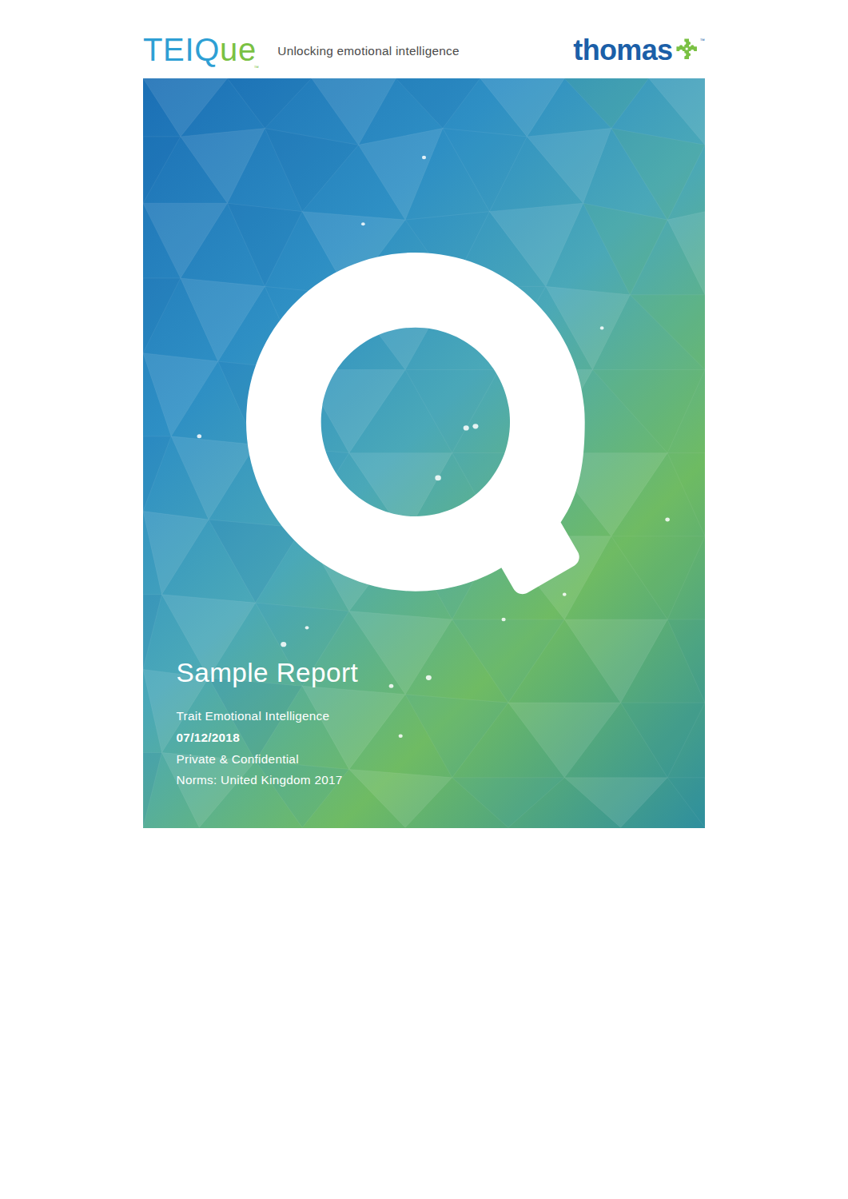TEIQue™
Unlocking emotional intelligence
thomas ™
Sample Report
Trait Emotional Intelligence
07/12/2018
Private & Confidential
Norms: United Kingdom 2017